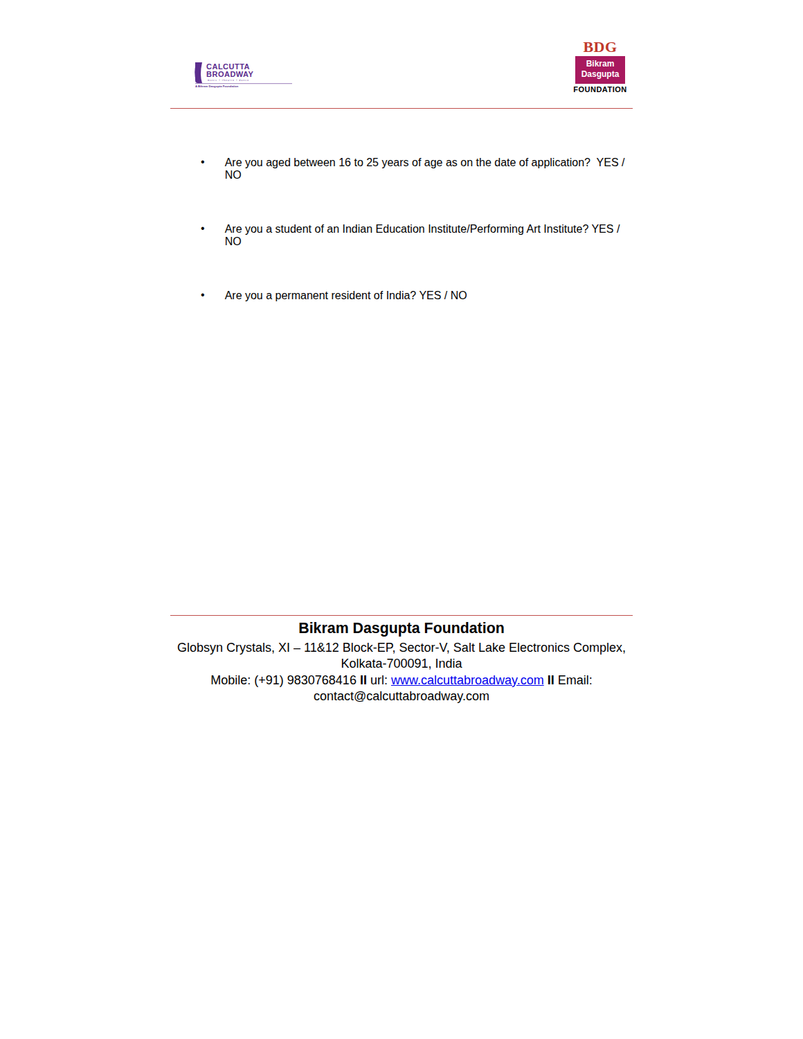CALCUTTA BROADWAY music • theatre • dance A Bikram Dasgupta Foundation
BDG Bikram Dasgupta FOUNDATION
Are you aged between 16 to 25 years of age as on the date of application? YES / NO
Are you a student of an Indian Education Institute/Performing Art Institute? YES / NO
Are you a permanent resident of India? YES / NO
Bikram Dasgupta Foundation Globsyn Crystals, XI – 11&12 Block-EP, Sector-V, Salt Lake Electronics Complex, Kolkata-700091, India Mobile: (+91) 9830768416 II url: www.calcuttabroadway.com II Email: contact@calcuttabroadway.com